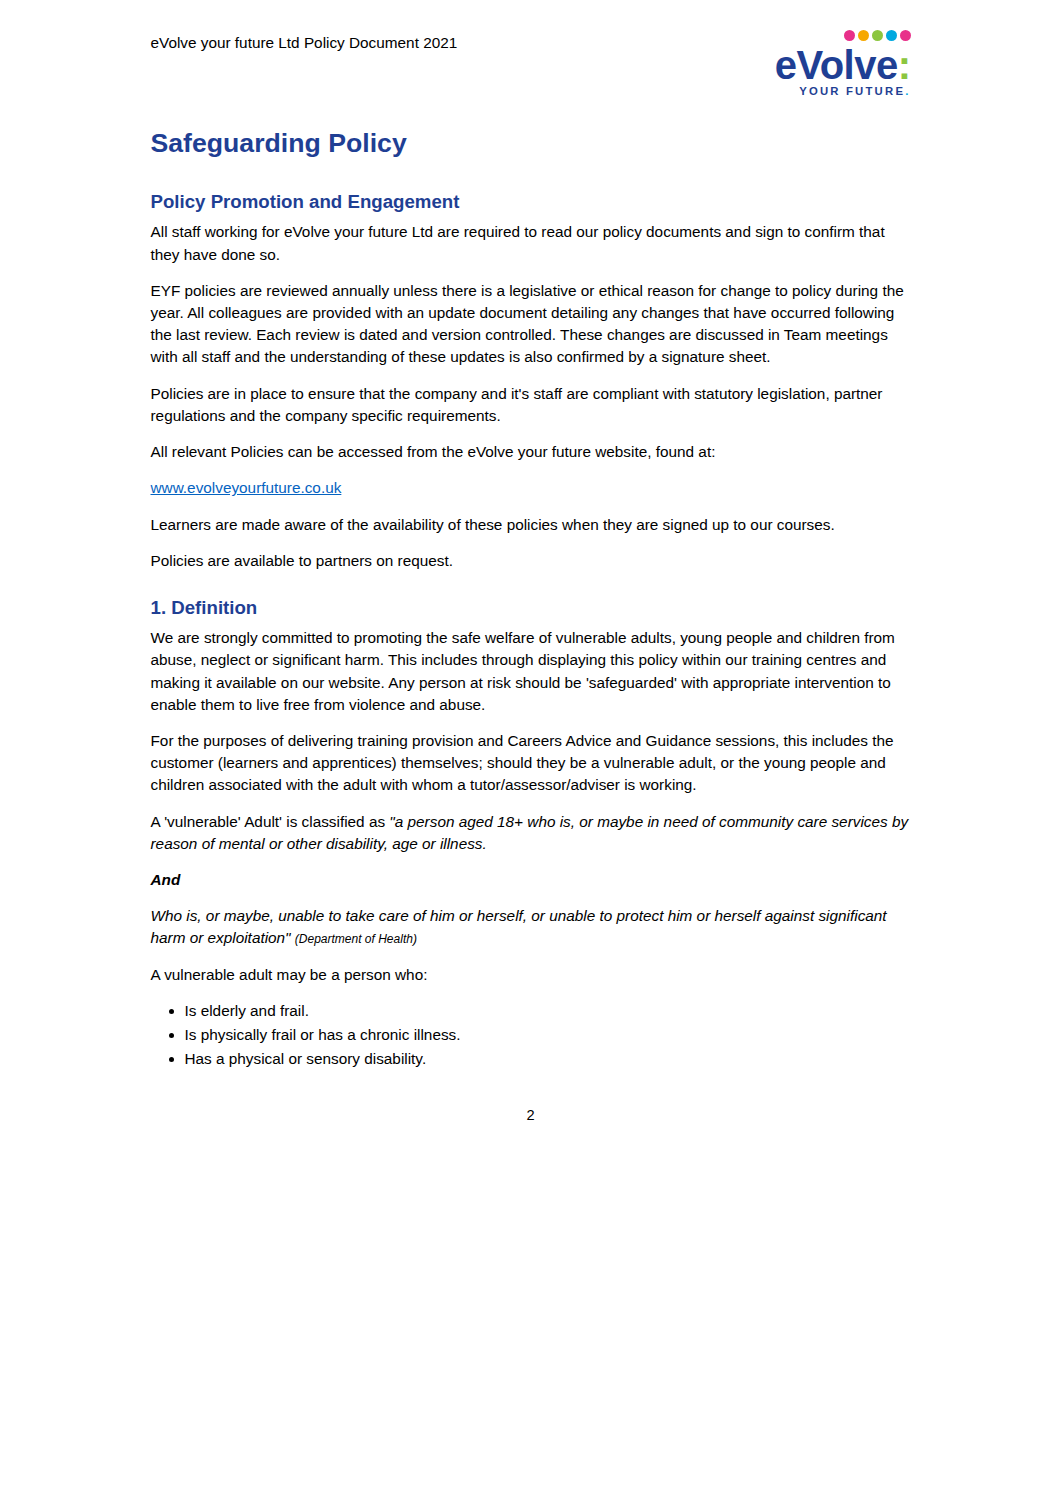eVolve your future Ltd Policy Document 2021
eVolve:
YOUR FUTURE.
Safeguarding Policy
Policy Promotion and Engagement
All staff working for eVolve your future Ltd are required to read our policy documents and sign to confirm that they have done so.
EYF policies are reviewed annually unless there is a legislative or ethical reason for change to policy during the year. All colleagues are provided with an update document detailing any changes that have occurred following the last review. Each review is dated and version controlled. These changes are discussed in Team meetings with all staff and the understanding of these updates is also confirmed by a signature sheet.
Policies are in place to ensure that the company and it's staff are compliant with statutory legislation, partner regulations and the company specific requirements.
All relevant Policies can be accessed from the eVolve your future website, found at:
www.evolveyourfuture.co.uk
Learners are made aware of the availability of these policies when they are signed up to our courses.
Policies are available to partners on request.
1. Definition
We are strongly committed to promoting the safe welfare of vulnerable adults, young people and children from abuse, neglect or significant harm. This includes through displaying this policy within our training centres and making it available on our website. Any person at risk should be 'safeguarded' with appropriate intervention to enable them to live free from violence and abuse.
For the purposes of delivering training provision and Careers Advice and Guidance sessions, this includes the customer (learners and apprentices) themselves; should they be a vulnerable adult, or the young people and children associated with the adult with whom a tutor/assessor/adviser is working.
A 'vulnerable' Adult' is classified as "a person aged 18+ who is, or maybe in need of community care services by reason of mental or other disability, age or illness.
And
Who is, or maybe, unable to take care of him or herself, or unable to protect him or herself against significant harm or exploitation" (Department of Health)
A vulnerable adult may be a person who:
Is elderly and frail.
Is physically frail or has a chronic illness.
Has a physical or sensory disability.
2